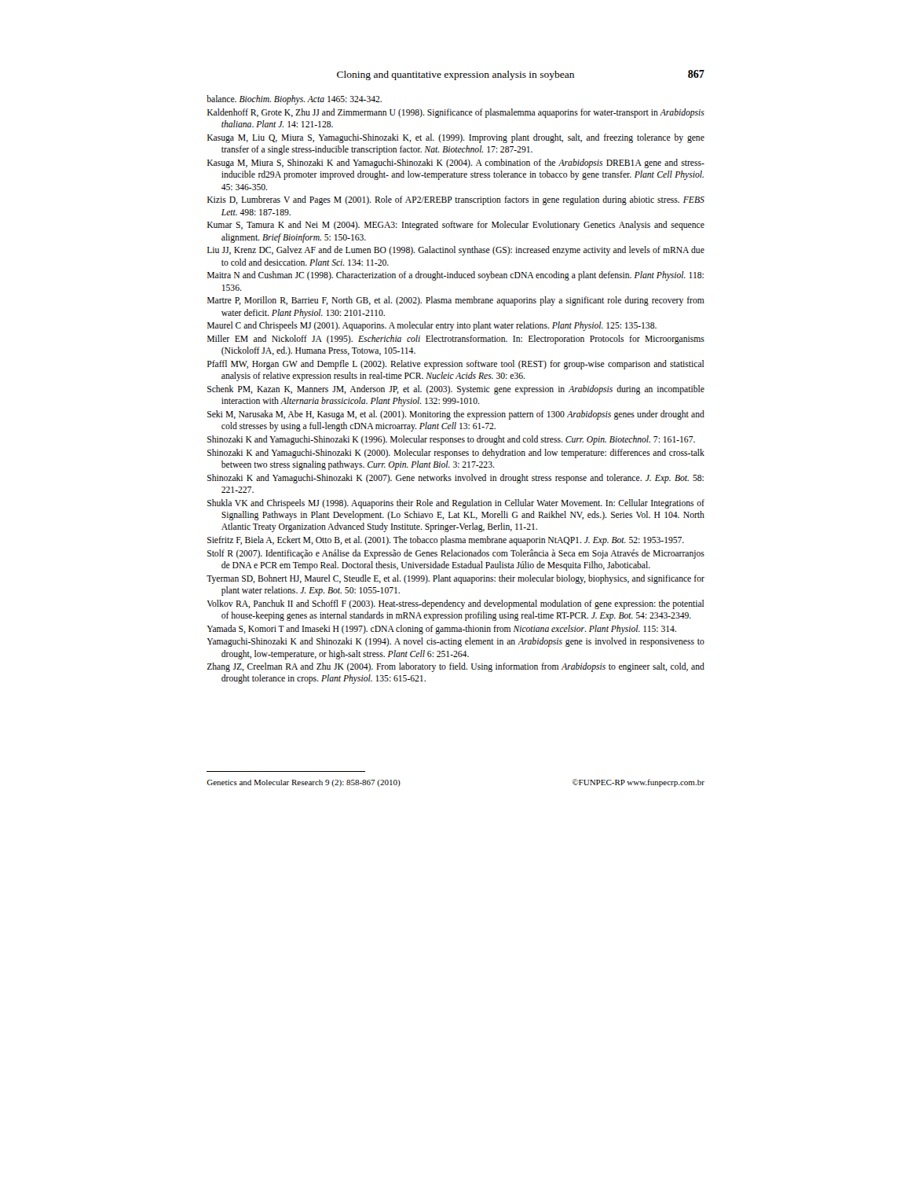Cloning and quantitative expression analysis in soybean 867
balance. Biochim. Biophys. Acta 1465: 324-342.
Kaldenhoff R, Grote K, Zhu JJ and Zimmermann U (1998). Significance of plasmalemma aquaporins for water-transport in Arabidopsis thaliana. Plant J. 14: 121-128.
Kasuga M, Liu Q, Miura S, Yamaguchi-Shinozaki K, et al. (1999). Improving plant drought, salt, and freezing tolerance by gene transfer of a single stress-inducible transcription factor. Nat. Biotechnol. 17: 287-291.
Kasuga M, Miura S, Shinozaki K and Yamaguchi-Shinozaki K (2004). A combination of the Arabidopsis DREB1A gene and stress-inducible rd29A promoter improved drought- and low-temperature stress tolerance in tobacco by gene transfer. Plant Cell Physiol. 45: 346-350.
Kizis D, Lumbreras V and Pages M (2001). Role of AP2/EREBP transcription factors in gene regulation during abiotic stress. FEBS Lett. 498: 187-189.
Kumar S, Tamura K and Nei M (2004). MEGA3: Integrated software for Molecular Evolutionary Genetics Analysis and sequence alignment. Brief Bioinform. 5: 150-163.
Liu JJ, Krenz DC, Galvez AF and de Lumen BO (1998). Galactinol synthase (GS): increased enzyme activity and levels of mRNA due to cold and desiccation. Plant Sci. 134: 11-20.
Maitra N and Cushman JC (1998). Characterization of a drought-induced soybean cDNA encoding a plant defensin. Plant Physiol. 118: 1536.
Martre P, Morillon R, Barrieu F, North GB, et al. (2002). Plasma membrane aquaporins play a significant role during recovery from water deficit. Plant Physiol. 130: 2101-2110.
Maurel C and Chrispeels MJ (2001). Aquaporins. A molecular entry into plant water relations. Plant Physiol. 125: 135-138.
Miller EM and Nickoloff JA (1995). Escherichia coli Electrotransformation. In: Electroporation Protocols for Microorganisms (Nickoloff JA, ed.). Humana Press, Totowa, 105-114.
Pfaffl MW, Horgan GW and Dempfle L (2002). Relative expression software tool (REST) for group-wise comparison and statistical analysis of relative expression results in real-time PCR. Nucleic Acids Res. 30: e36.
Schenk PM, Kazan K, Manners JM, Anderson JP, et al. (2003). Systemic gene expression in Arabidopsis during an incompatible interaction with Alternaria brassicicola. Plant Physiol. 132: 999-1010.
Seki M, Narusaka M, Abe H, Kasuga M, et al. (2001). Monitoring the expression pattern of 1300 Arabidopsis genes under drought and cold stresses by using a full-length cDNA microarray. Plant Cell 13: 61-72.
Shinozaki K and Yamaguchi-Shinozaki K (1996). Molecular responses to drought and cold stress. Curr. Opin. Biotechnol. 7: 161-167.
Shinozaki K and Yamaguchi-Shinozaki K (2000). Molecular responses to dehydration and low temperature: differences and cross-talk between two stress signaling pathways. Curr. Opin. Plant Biol. 3: 217-223.
Shinozaki K and Yamaguchi-Shinozaki K (2007). Gene networks involved in drought stress response and tolerance. J. Exp. Bot. 58: 221-227.
Shukla VK and Chrispeels MJ (1998). Aquaporins their Role and Regulation in Cellular Water Movement. In: Cellular Integrations of Signalling Pathways in Plant Development. (Lo Schiavo E, Lat KL, Morelli G and Raikhel NV, eds.). Series Vol. H 104. North Atlantic Treaty Organization Advanced Study Institute. Springer-Verlag, Berlin, 11-21.
Siefritz F, Biela A, Eckert M, Otto B, et al. (2001). The tobacco plasma membrane aquaporin NtAQP1. J. Exp. Bot. 52: 1953-1957.
Stolf R (2007). Identificação e Análise da Expressão de Genes Relacionados com Tolerância à Seca em Soja Através de Microarranjos de DNA e PCR em Tempo Real. Doctoral thesis, Universidade Estadual Paulista Júlio de Mesquita Filho, Jaboticabal.
Tyerman SD, Bohnert HJ, Maurel C, Steudle E, et al. (1999). Plant aquaporins: their molecular biology, biophysics, and significance for plant water relations. J. Exp. Bot. 50: 1055-1071.
Volkov RA, Panchuk II and Schoffl F (2003). Heat-stress-dependency and developmental modulation of gene expression: the potential of house-keeping genes as internal standards in mRNA expression profiling using real-time RT-PCR. J. Exp. Bot. 54: 2343-2349.
Yamada S, Komori T and Imaseki H (1997). cDNA cloning of gamma-thionin from Nicotiana excelsior. Plant Physiol. 115: 314.
Yamaguchi-Shinozaki K and Shinozaki K (1994). A novel cis-acting element in an Arabidopsis gene is involved in responsiveness to drought, low-temperature, or high-salt stress. Plant Cell 6: 251-264.
Zhang JZ, Creelman RA and Zhu JK (2004). From laboratory to field. Using information from Arabidopsis to engineer salt, cold, and drought tolerance in crops. Plant Physiol. 135: 615-621.
Genetics and Molecular Research 9 (2): 858-867 (2010)
©FUNPEC-RP www.funpecrp.com.br